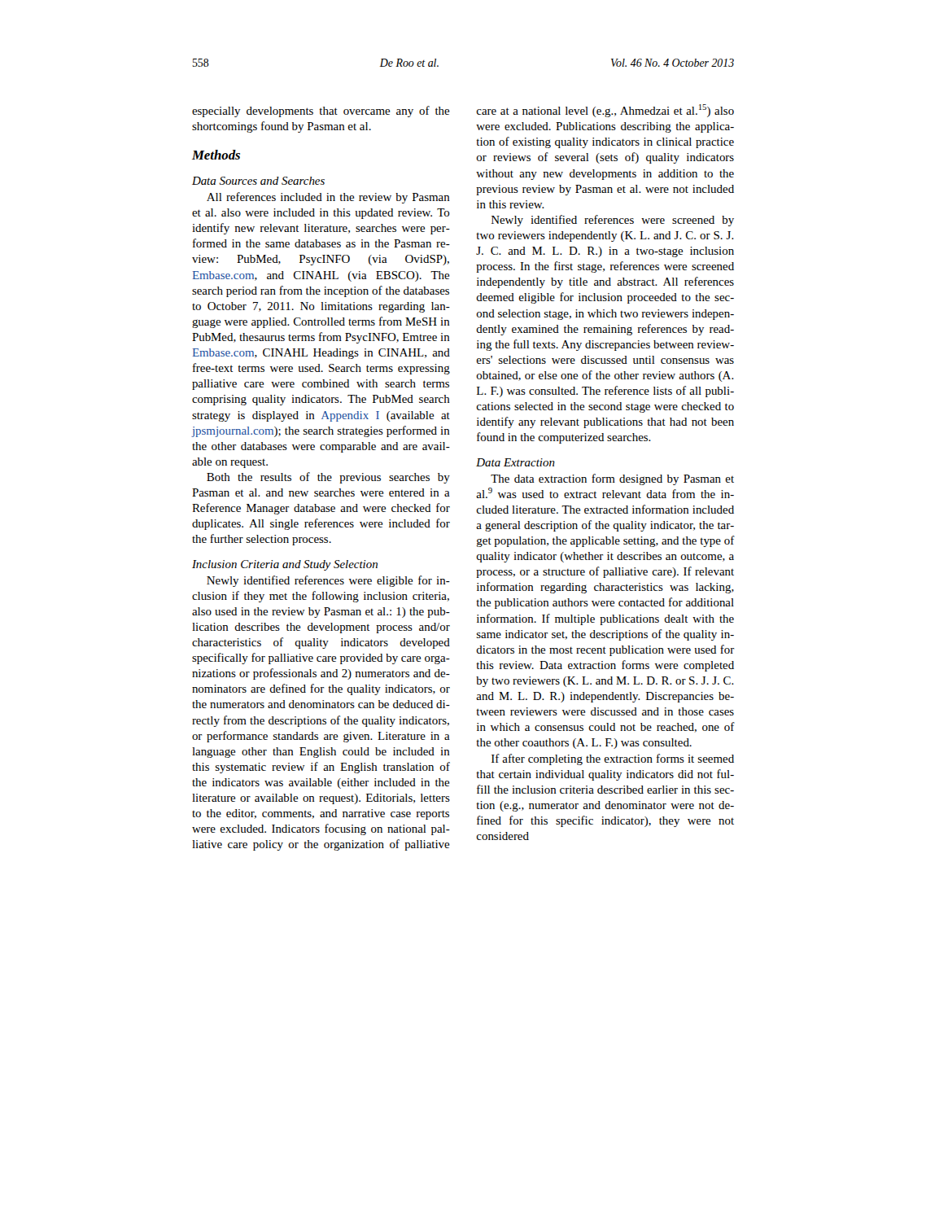558 De Roo et al. Vol. 46 No. 4 October 2013
especially developments that overcame any of the shortcomings found by Pasman et al.
Methods
Data Sources and Searches
All references included in the review by Pasman et al. also were included in this updated review. To identify new relevant literature, searches were performed in the same databases as in the Pasman review: PubMed, PsycINFO (via OvidSP), Embase.com, and CINAHL (via EBSCO). The search period ran from the inception of the databases to October 7, 2011. No limitations regarding language were applied. Controlled terms from MeSH in PubMed, thesaurus terms from PsycINFO, Emtree in Embase.com, CINAHL Headings in CINAHL, and free-text terms were used. Search terms expressing palliative care were combined with search terms comprising quality indicators. The PubMed search strategy is displayed in Appendix I (available at jpsmjournal.com); the search strategies performed in the other databases were comparable and are available on request.
Both the results of the previous searches by Pasman et al. and new searches were entered in a Reference Manager database and were checked for duplicates. All single references were included for the further selection process.
Inclusion Criteria and Study Selection
Newly identified references were eligible for inclusion if they met the following inclusion criteria, also used in the review by Pasman et al.: 1) the publication describes the development process and/or characteristics of quality indicators developed specifically for palliative care provided by care organizations or professionals and 2) numerators and denominators are defined for the quality indicators, or the numerators and denominators can be deduced directly from the descriptions of the quality indicators, or performance standards are given. Literature in a language other than English could be included in this systematic review if an English translation of the indicators was available (either included in the literature or available on request). Editorials, letters to the editor, comments, and narrative case reports were excluded. Indicators focusing on national palliative care policy or the organization of palliative care at a national level (e.g., Ahmedzai et al.15) also were excluded. Publications describing the application of existing quality indicators in clinical practice or reviews of several (sets of) quality indicators without any new developments in addition to the previous review by Pasman et al. were not included in this review.
Newly identified references were screened by two reviewers independently (K. L. and J. C. or S. J. J. C. and M. L. D. R.) in a two-stage inclusion process. In the first stage, references were screened independently by title and abstract. All references deemed eligible for inclusion proceeded to the second selection stage, in which two reviewers independently examined the remaining references by reading the full texts. Any discrepancies between reviewers' selections were discussed until consensus was obtained, or else one of the other review authors (A. L. F.) was consulted. The reference lists of all publications selected in the second stage were checked to identify any relevant publications that had not been found in the computerized searches.
Data Extraction
The data extraction form designed by Pasman et al.9 was used to extract relevant data from the included literature. The extracted information included a general description of the quality indicator, the target population, the applicable setting, and the type of quality indicator (whether it describes an outcome, a process, or a structure of palliative care). If relevant information regarding characteristics was lacking, the publication authors were contacted for additional information. If multiple publications dealt with the same indicator set, the descriptions of the quality indicators in the most recent publication were used for this review. Data extraction forms were completed by two reviewers (K. L. and M. L. D. R. or S. J. J. C. and M. L. D. R.) independently. Discrepancies between reviewers were discussed and in those cases in which a consensus could not be reached, one of the other coauthors (A. L. F.) was consulted.
If after completing the extraction forms it seemed that certain individual quality indicators did not fulfill the inclusion criteria described earlier in this section (e.g., numerator and denominator were not defined for this specific indicator), they were not considered